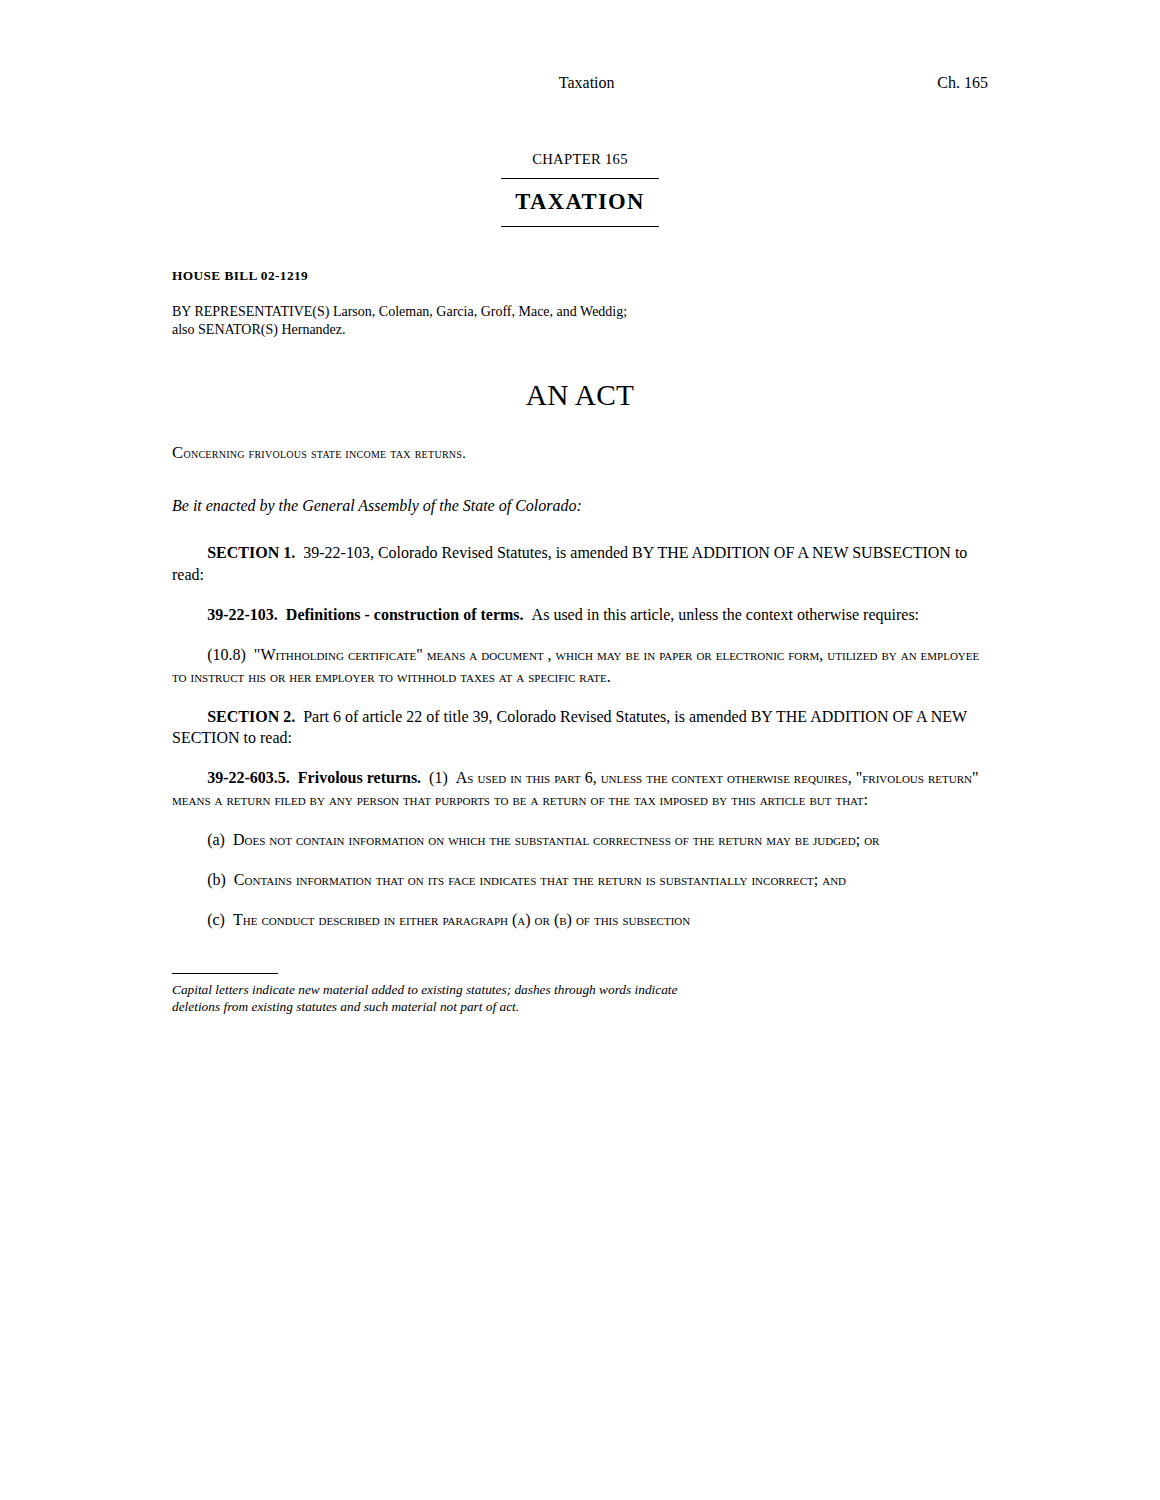Taxation Ch. 165
CHAPTER 165
TAXATION
HOUSE BILL 02-1219
BY REPRESENTATIVE(S) Larson, Coleman, Garcia, Groff, Mace, and Weddig;
also SENATOR(S) Hernandez.
AN ACT
Concerning frivolous state income tax returns.
Be it enacted by the General Assembly of the State of Colorado:
SECTION 1. 39-22-103, Colorado Revised Statutes, is amended BY THE ADDITION OF A NEW SUBSECTION to read:
39-22-103. Definitions - construction of terms. As used in this article, unless the context otherwise requires:
(10.8) "Withholding certificate" means a document , which may be in paper or electronic form, utilized by an employee to instruct his or her employer to withhold taxes at a specific rate.
SECTION 2. Part 6 of article 22 of title 39, Colorado Revised Statutes, is amended BY THE ADDITION OF A NEW SECTION to read:
39-22-603.5. Frivolous returns. (1) As used in this part 6, unless the context otherwise requires, "frivolous return" means a return filed by any person that purports to be a return of the tax imposed by this article but that:
(a) Does not contain information on which the substantial correctness of the return may be judged; or
(b) Contains information that on its face indicates that the return is substantially incorrect; and
(c) The conduct described in either paragraph (a) or (b) of this subsection
Capital letters indicate new material added to existing statutes; dashes through words indicate deletions from existing statutes and such material not part of act.